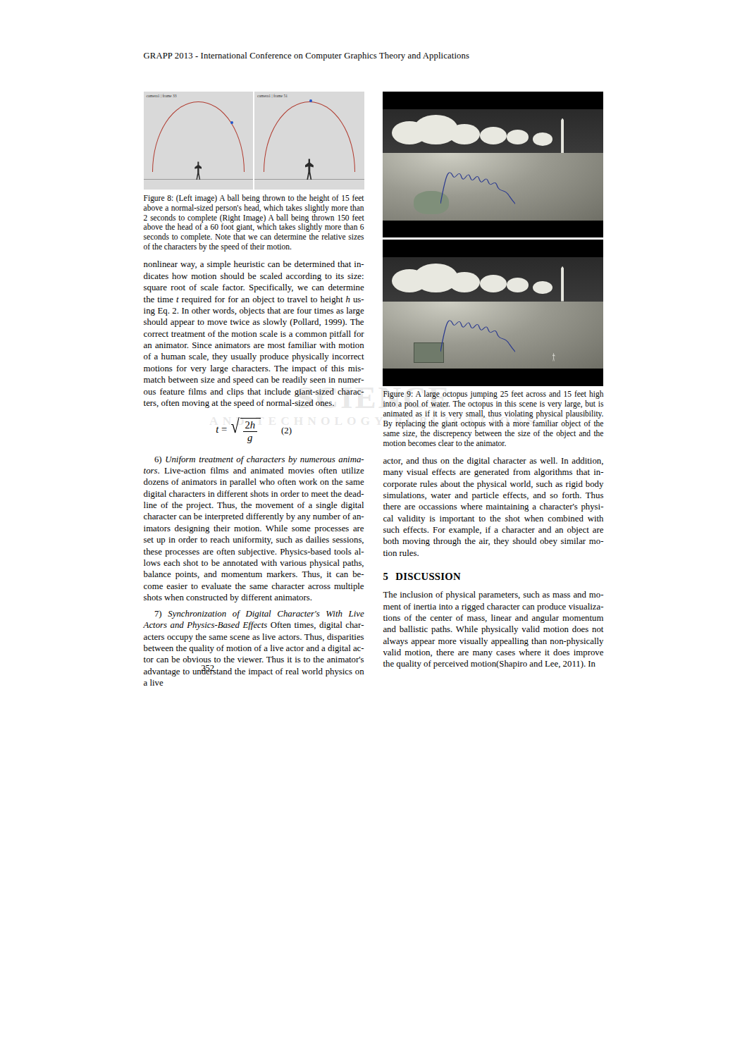GRAPP 2013 - International Conference on Computer Graphics Theory and Applications
SCIENCEAND TECHNOLOGY PUBLICATIONS
camera1 | frame 33
camera1 | frame 51
Figure 8: (Left image) A ball being thrown to the height of 15 feet above a normal-sized person's head, which takes slightly more than 2 seconds to complete (Right Image) A ball being thrown 150 feet above the head of a 60 foot giant, which takes slightly more than 6 seconds to complete. Note that we can determine the relative sizes of the characters by the speed of their motion.
nonlinear way, a simple heuristic can be determined that indicates how motion should be scaled according to its size: square root of scale factor. Specifically, we can determine the time t required for for an object to travel to height h using Eq. 2. In other words, objects that are four times as large should appear to move twice as slowly (Pollard, 1999). The correct treatment of the motion scale is a common pitfall for an animator. Since animators are most familiar with motion of a human scale, they usually produce physically incorrect motions for very large characters. The impact of this mismatch between size and speed can be readily seen in numerous feature films and clips that include giant-sized characters, often moving at the speed of normal-sized ones.
t = √ 2h g (2)
6) Uniform treatment of characters by numerous animators. Live-action films and animated movies often utilize dozens of animators in parallel who often work on the same digital characters in different shots in order to meet the deadline of the project. Thus, the movement of a single digital character can be interpreted differently by any number of animators designing their motion. While some processes are set up in order to reach uniformity, such as dailies sessions, these processes are often subjective. Physics-based tools allows each shot to be annotated with various physical paths, balance points, and momentum markers. Thus, it can become easier to evaluate the same character across multiple shots when constructed by different animators.
7) Synchronization of Digital Character's With Live Actors and Physics-Based Effects Often times, digital characters occupy the same scene as live actors. Thus, disparities between the quality of motion of a live actor and a digital actor can be obvious to the viewer. Thus it is to the animator's advantage to understand the impact of real world physics on a live
Figure 9: A large octopus jumping 25 feet across and 15 feet high into a pool of water. The octopus in this scene is very large, but is animated as if it is very small, thus violating physical plausibility. By replacing the giant octopus with a more familiar object of the same size, the discrepency between the size of the object and the motion becomes clear to the animator.
actor, and thus on the digital character as well. In addition, many visual effects are generated from algorithms that incorporate rules about the physical world, such as rigid body simulations, water and particle effects, and so forth. Thus there are occassions where maintaining a character's physical validity is important to the shot when combined with such effects. For example, if a character and an object are both moving through the air, they should obey similar motion rules.
5 DISCUSSION
The inclusion of physical parameters, such as mass and moment of inertia into a rigged character can produce visualizations of the center of mass, linear and angular momentum and ballistic paths. While physically valid motion does not always appear more visually appealling than non-physically valid motion, there are many cases where it does improve the quality of perceived motion(Shapiro and Lee, 2011). In
252